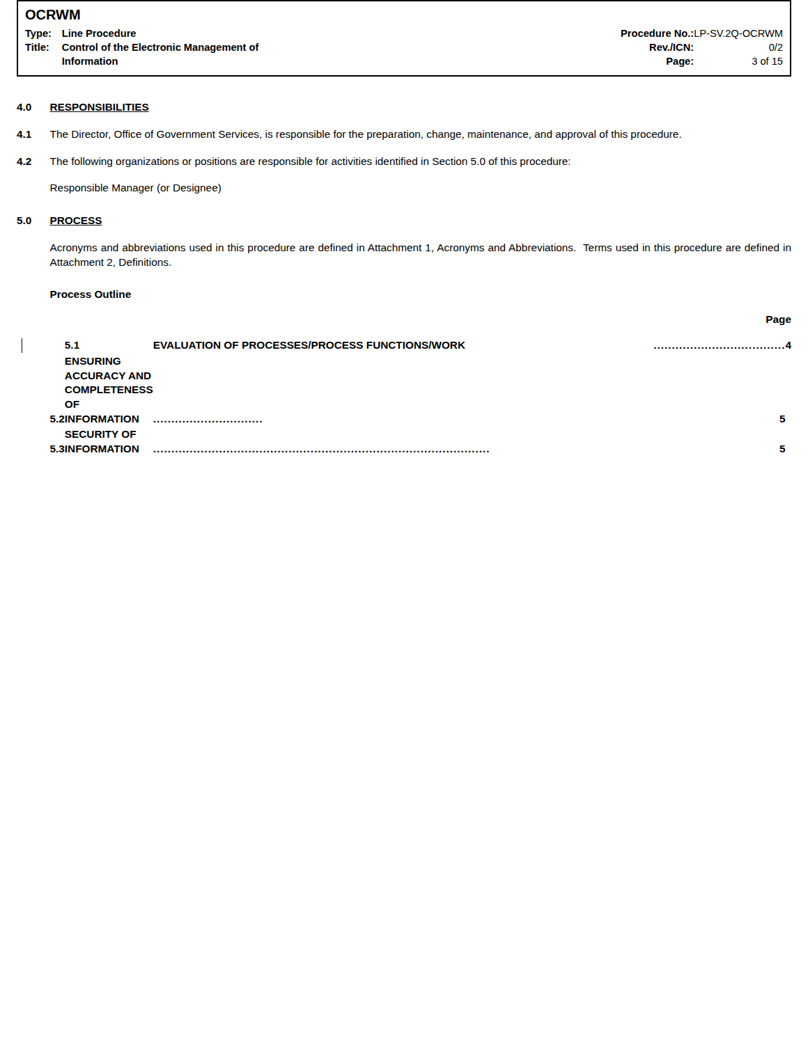OCRWM
| Type: | Line Procedure | Procedure No.: | LP-SV.2Q-OCRWM |
| Title: | Control of the Electronic Management of | Rev./ICN: | 0/2 |
| | Information | Page: | 3 of 15 |
4.0
RESPONSIBILITIES
4.1
The Director, Office of Government Services, is responsible for the preparation, change, maintenance, and approval of this procedure.
4.2
The following organizations or positions are responsible for activities identified in Section 5.0 of this procedure:
Responsible Manager (or Designee)
5.0
PROCESS
Acronyms and abbreviations used in this procedure are defined in Attachment 1, Acronyms and Abbreviations. Terms used in this procedure are defined in Attachment 2, Definitions.
Process Outline
Page
| 5.1 | EVALUATION OF PROCESSES/PROCESS FUNCTIONS/WORK | .................................... | 4 |
| 5.2 | ENSURING ACCURACY AND COMPLETENESS OF INFORMATION | .............................. | 5 |
| 5.3 | SECURITY OF INFORMATION | ............................................................................................ | 5 |